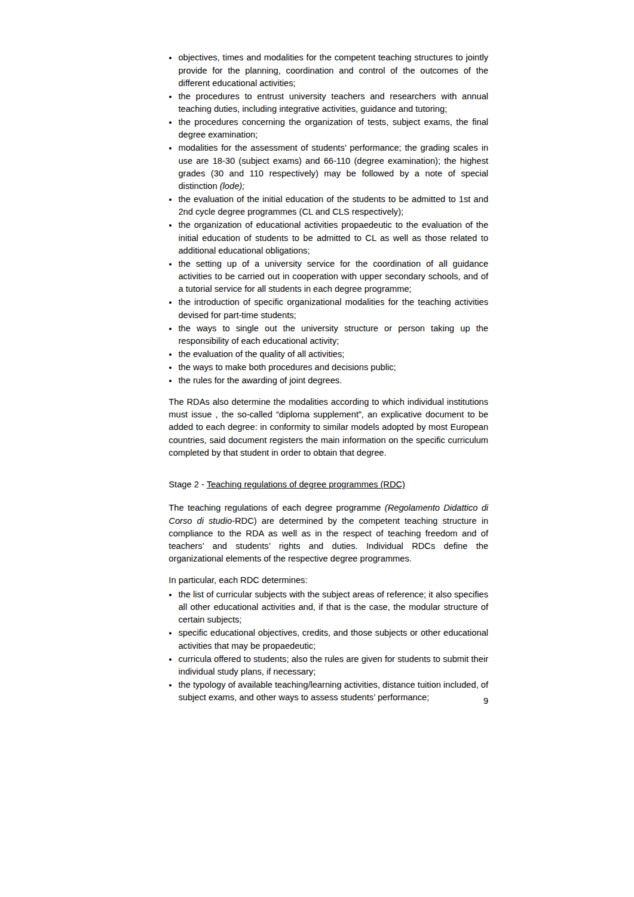objectives, times and modalities for the competent teaching structures to jointly provide for the planning, coordination and control of the outcomes of the different educational activities;
the procedures to entrust university teachers and researchers with annual teaching duties, including integrative activities, guidance and tutoring;
the procedures concerning the organization of tests, subject exams, the final degree examination;
modalities for the assessment of students’ performance; the grading scales in use are 18-30 (subject exams) and 66-110 (degree examination); the highest grades (30 and 110 respectively) may be followed by a note of special distinction (lode);
the evaluation of the initial education of the students to be admitted to 1st and 2nd cycle degree programmes (CL and CLS respectively);
the organization of educational activities propaedeutic to the evaluation of the initial education of students to be admitted to CL as well as those related to additional educational obligations;
the setting up of a university service for the coordination of all guidance activities to be carried out in cooperation with upper secondary schools, and of a tutorial service for all students in each degree programme;
the introduction of specific organizational modalities for the teaching activities devised for part-time students;
the ways to single out the university structure or person taking up the responsibility of each educational activity;
the evaluation of the quality of all activities;
the ways to make both procedures and decisions public;
the rules for the awarding of joint degrees.
The RDAs also determine the modalities according to which individual institutions must issue , the so-called “diploma supplement”, an explicative document to be added to each degree: in conformity to similar models adopted by most European countries, said document registers the main information on the specific curriculum completed by that student in order to obtain that degree.
Stage 2 - Teaching regulations of degree programmes (RDC)
The teaching regulations of each degree programme (Regolamento Didattico di Corso di studio-RDC) are determined by the competent teaching structure in compliance to the RDA as well as in the respect of teaching freedom and of teachers’ and students’ rights and duties. Individual RDCs define the organizational elements of the respective degree programmes.
In particular, each RDC determines:
the list of curricular subjects with the subject areas of reference; it also specifies all other educational activities and, if that is the case, the modular structure of certain subjects;
specific educational objectives, credits, and those subjects or other educational activities that may be propaedeutic;
curricula offered to students; also the rules are given for students to submit their individual study plans, if necessary;
the typology of available teaching/learning activities, distance tuition included, of subject exams, and other ways to assess students’ performance;
9